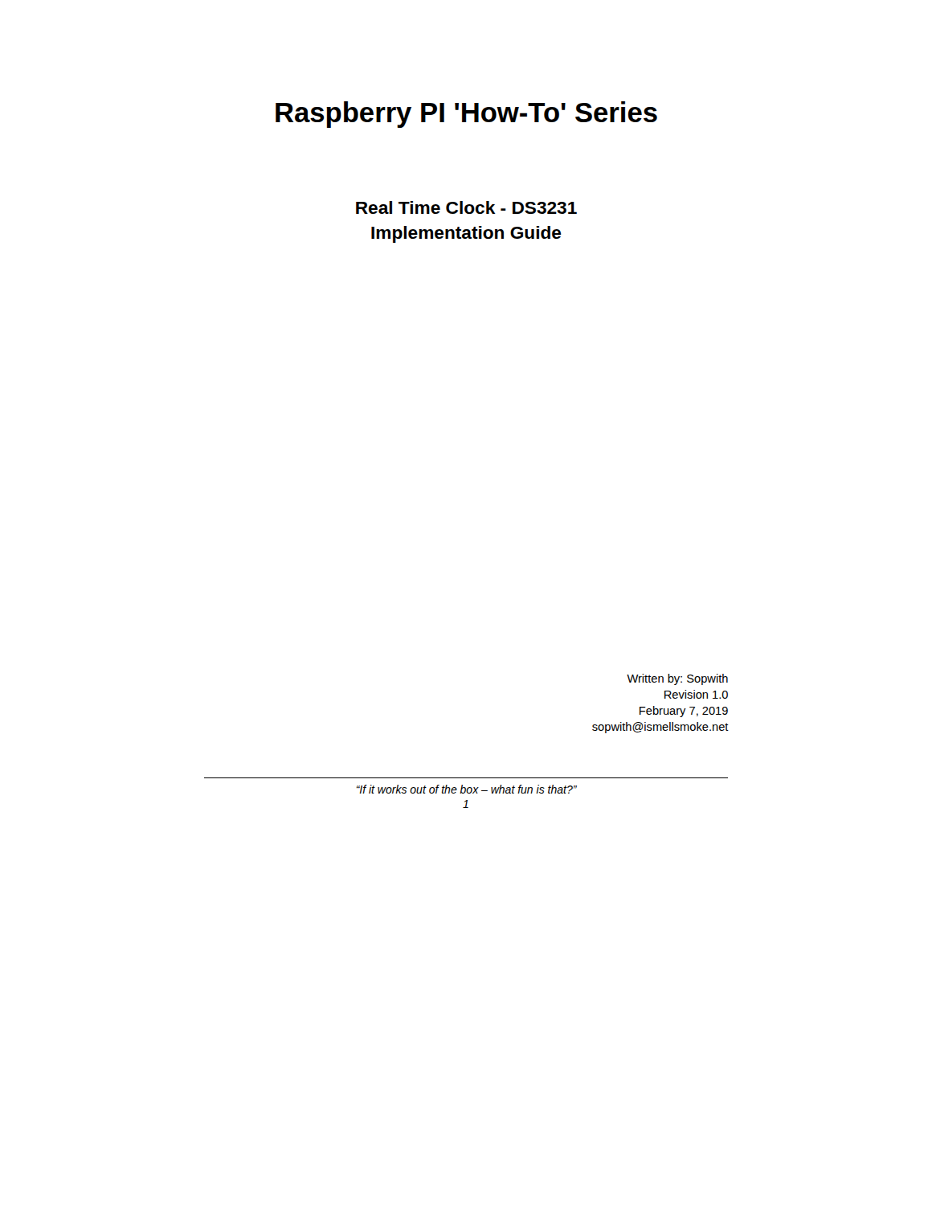Raspberry PI 'How-To' Series
Real Time Clock - DS3231
Implementation Guide
Written by: Sopwith
Revision 1.0
February 7, 2019
sopwith@ismellsmoke.net
“If it works out of the box – what fun is that?”
1